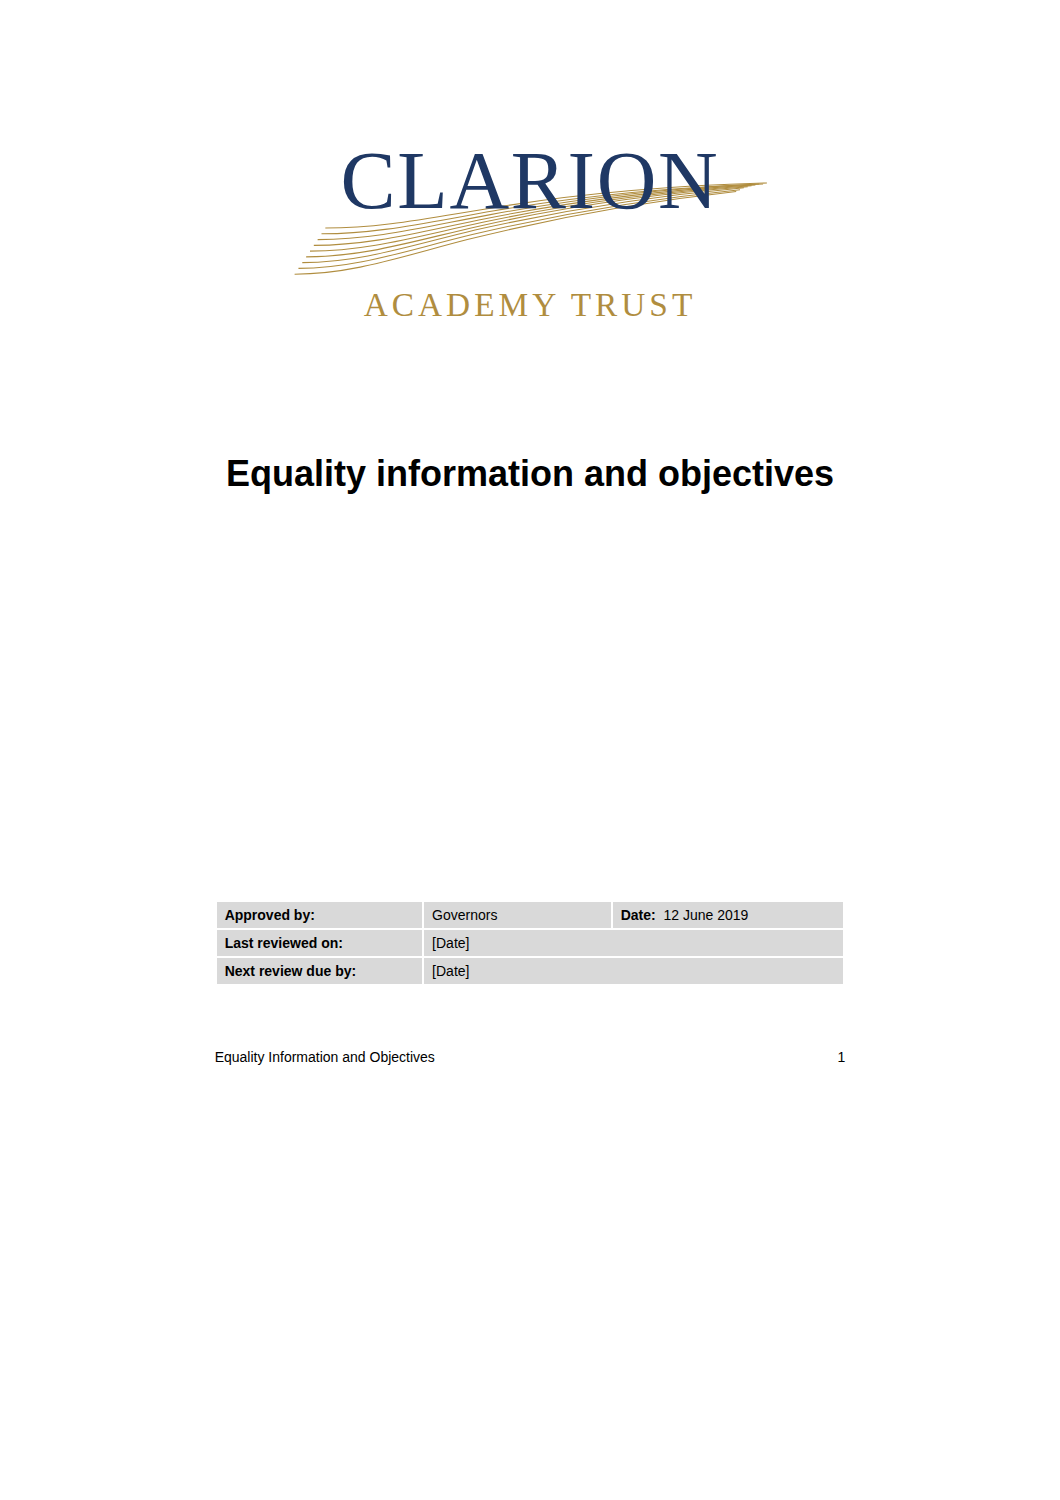CLARION
ACADEMY TRUST
Equality information and objectives
| Approved by: | Governors | Date: 12 June 2019 |
| Last reviewed on: | [Date] |
| Next review due by: | [Date] |
Equality Information and Objectives 1